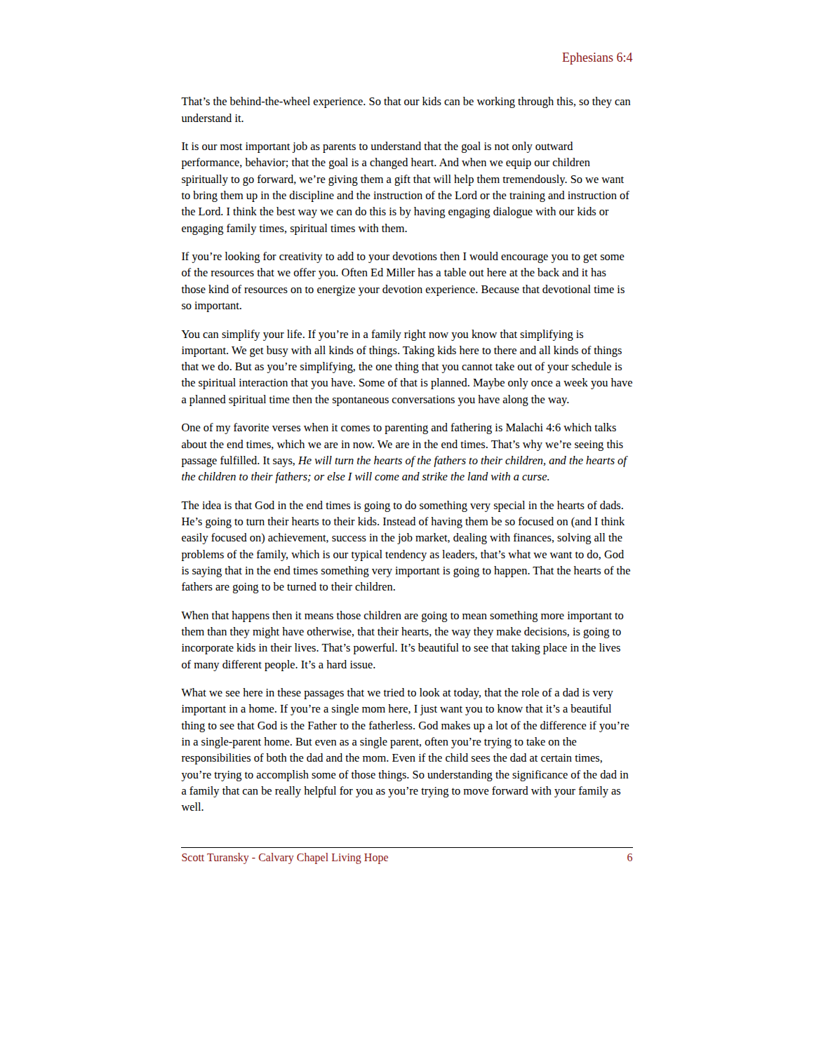Ephesians 6:4
That’s the behind-the-wheel experience. So that our kids can be working through this, so they can understand it.
It is our most important job as parents to understand that the goal is not only outward performance, behavior; that the goal is a changed heart. And when we equip our children spiritually to go forward, we’re giving them a gift that will help them tremendously. So we want to bring them up in the discipline and the instruction of the Lord or the training and instruction of the Lord. I think the best way we can do this is by having engaging dialogue with our kids or engaging family times, spiritual times with them.
If you’re looking for creativity to add to your devotions then I would encourage you to get some of the resources that we offer you. Often Ed Miller has a table out here at the back and it has those kind of resources on to energize your devotion experience. Because that devotional time is so important.
You can simplify your life. If you’re in a family right now you know that simplifying is important. We get busy with all kinds of things. Taking kids here to there and all kinds of things that we do. But as you’re simplifying, the one thing that you cannot take out of your schedule is the spiritual interaction that you have. Some of that is planned. Maybe only once a week you have a planned spiritual time then the spontaneous conversations you have along the way.
One of my favorite verses when it comes to parenting and fathering is Malachi 4:6 which talks about the end times, which we are in now. We are in the end times. That’s why we’re seeing this passage fulfilled. It says, He will turn the hearts of the fathers to their children, and the hearts of the children to their fathers; or else I will come and strike the land with a curse.
The idea is that God in the end times is going to do something very special in the hearts of dads. He’s going to turn their hearts to their kids. Instead of having them be so focused on (and I think easily focused on) achievement, success in the job market, dealing with finances, solving all the problems of the family, which is our typical tendency as leaders, that’s what we want to do, God is saying that in the end times something very important is going to happen. That the hearts of the fathers are going to be turned to their children.
When that happens then it means those children are going to mean something more important to them than they might have otherwise, that their hearts, the way they make decisions, is going to incorporate kids in their lives. That’s powerful. It’s beautiful to see that taking place in the lives of many different people. It’s a hard issue.
What we see here in these passages that we tried to look at today, that the role of a dad is very important in a home. If you’re a single mom here, I just want you to know that it’s a beautiful thing to see that God is the Father to the fatherless. God makes up a lot of the difference if you’re in a single-parent home. But even as a single parent, often you’re trying to take on the responsibilities of both the dad and the mom. Even if the child sees the dad at certain times, you’re trying to accomplish some of those things. So understanding the significance of the dad in a family that can be really helpful for you as you’re trying to move forward with your family as well.
Scott Turansky - Calvary Chapel Living Hope 6